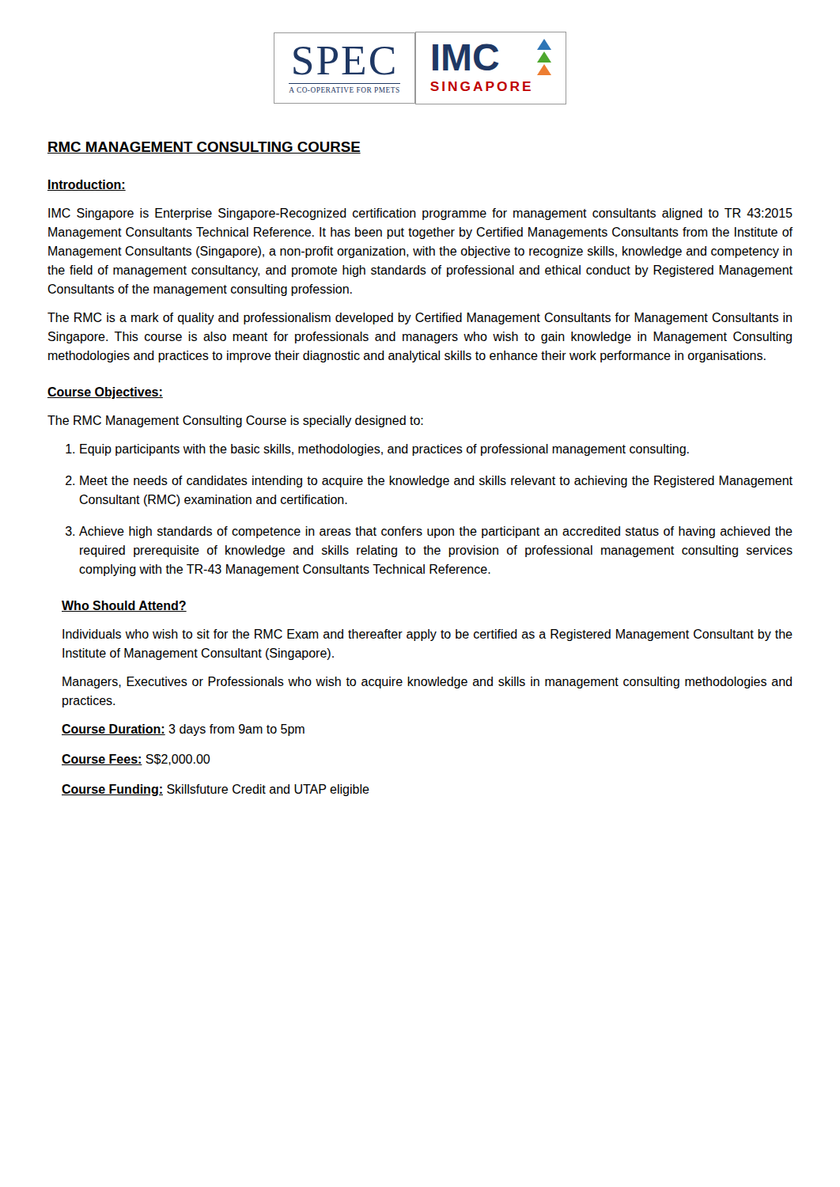SPEC
A CO-OPERATIVE FOR PMETS
IMC
SINGAPORE
RMC MANAGEMENT CONSULTING COURSE
Introduction:
IMC Singapore is Enterprise Singapore-Recognized certification programme for management consultants aligned to TR 43:2015 Management Consultants Technical Reference. It has been put together by Certified Managements Consultants from the Institute of Management Consultants (Singapore), a non-profit organization, with the objective to recognize skills, knowledge and competency in the field of management consultancy, and promote high standards of professional and ethical conduct by Registered Management Consultants of the management consulting profession.
The RMC is a mark of quality and professionalism developed by Certified Management Consultants for Management Consultants in Singapore. This course is also meant for professionals and managers who wish to gain knowledge in Management Consulting methodologies and practices to improve their diagnostic and analytical skills to enhance their work performance in organisations.
Course Objectives:
The RMC Management Consulting Course is specially designed to:
Equip participants with the basic skills, methodologies, and practices of professional management consulting.
Meet the needs of candidates intending to acquire the knowledge and skills relevant to achieving the Registered Management Consultant (RMC) examination and certification.
Achieve high standards of competence in areas that confers upon the participant an accredited status of having achieved the required prerequisite of knowledge and skills relating to the provision of professional management consulting services complying with the TR-43 Management Consultants Technical Reference.
Who Should Attend?
Individuals who wish to sit for the RMC Exam and thereafter apply to be certified as a Registered Management Consultant by the Institute of Management Consultant (Singapore).
Managers, Executives or Professionals who wish to acquire knowledge and skills in management consulting methodologies and practices.
Course Duration: 3 days from 9am to 5pm
Course Fees: S$2,000.00
Course Funding: Skillsfuture Credit and UTAP eligible